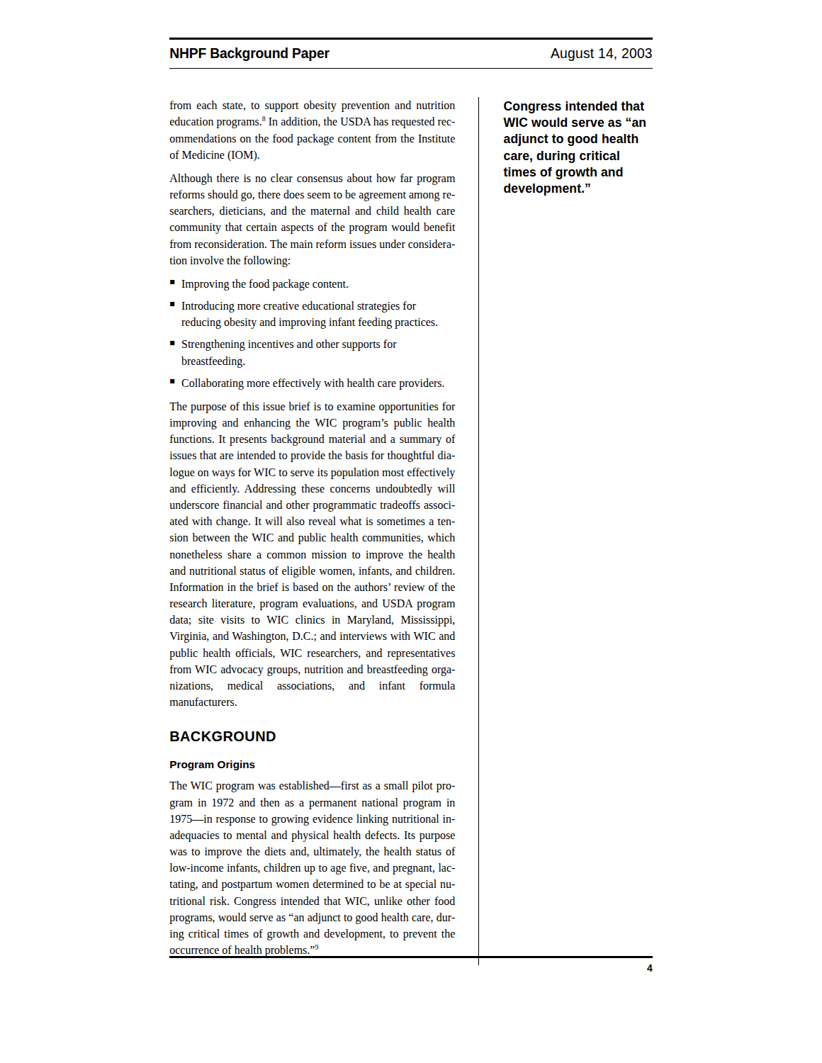NHPF Background Paper
August 14, 2003
from each state, to support obesity prevention and nutrition education programs.8 In addition, the USDA has requested recommendations on the food package content from the Institute of Medicine (IOM).
Although there is no clear consensus about how far program reforms should go, there does seem to be agreement among researchers, dieticians, and the maternal and child health care community that certain aspects of the program would benefit from reconsideration. The main reform issues under consideration involve the following:
Improving the food package content.
Introducing more creative educational strategies for reducing obesity and improving infant feeding practices.
Strengthening incentives and other supports for breastfeeding.
Collaborating more effectively with health care providers.
The purpose of this issue brief is to examine opportunities for improving and enhancing the WIC program’s public health functions. It presents background material and a summary of issues that are intended to provide the basis for thoughtful dialogue on ways for WIC to serve its population most effectively and efficiently. Addressing these concerns undoubtedly will underscore financial and other programmatic tradeoffs associated with change. It will also reveal what is sometimes a tension between the WIC and public health communities, which nonetheless share a common mission to improve the health and nutritional status of eligible women, infants, and children. Information in the brief is based on the authors’ review of the research literature, program evaluations, and USDA program data; site visits to WIC clinics in Maryland, Mississippi, Virginia, and Washington, D.C.; and interviews with WIC and public health officials, WIC researchers, and representatives from WIC advocacy groups, nutrition and breastfeeding organizations, medical associations, and infant formula manufacturers.
BACKGROUND
Program Origins
The WIC program was established—first as a small pilot program in 1972 and then as a permanent national program in 1975—in response to growing evidence linking nutritional inadequacies to mental and physical health defects. Its purpose was to improve the diets and, ultimately, the health status of low-income infants, children up to age five, and pregnant, lactating, and postpartum women determined to be at special nutritional risk. Congress intended that WIC, unlike other food programs, would serve as “an adjunct to good health care, during critical times of growth and development, to prevent the occurrence of health problems.”9
Congress intended that WIC would serve as “an adjunct to good health care, during critical times of growth and development.”
4